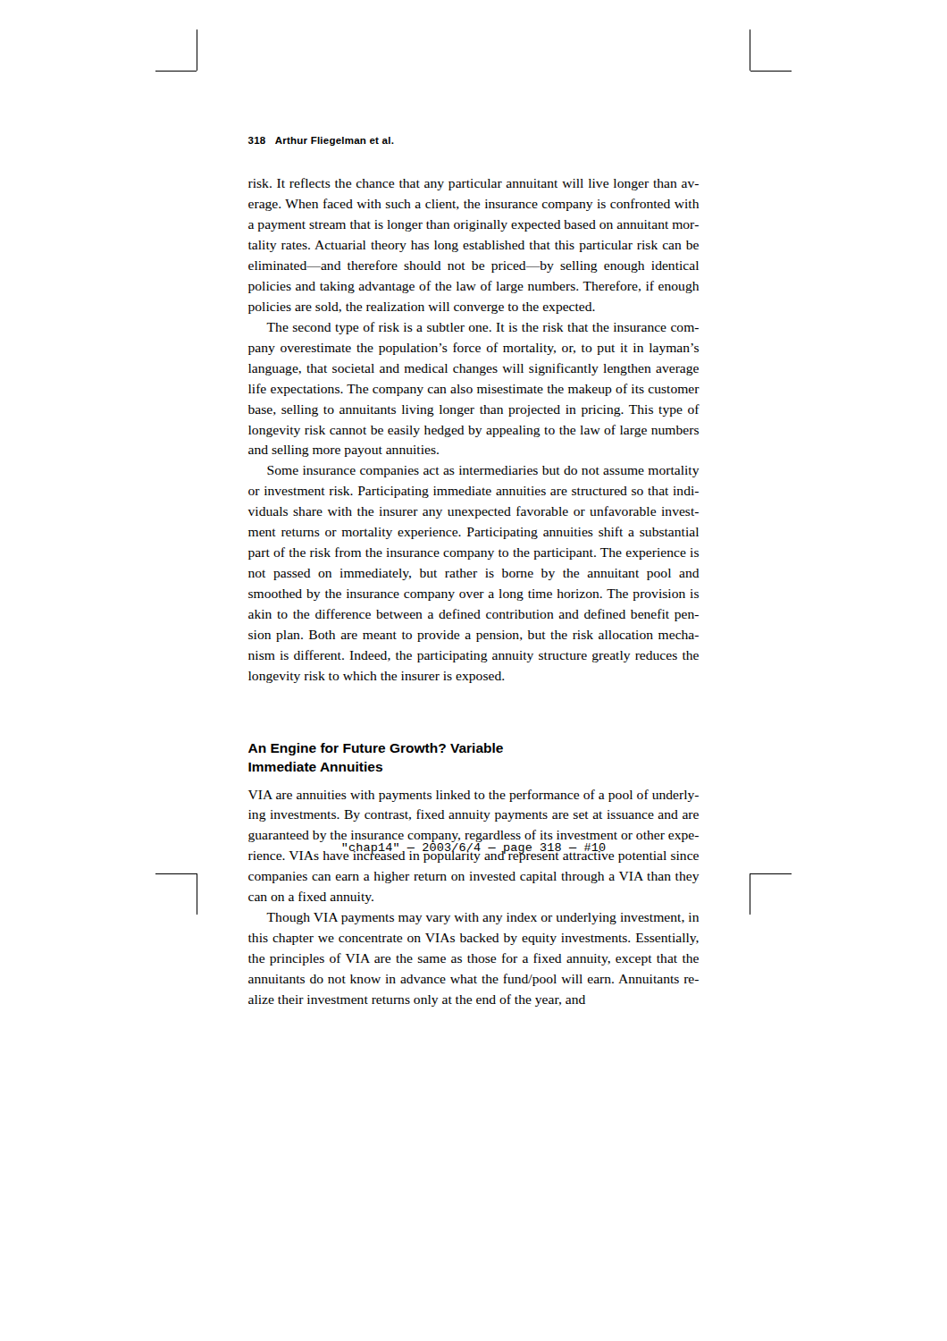318 Arthur Fliegelman et al.
risk. It reflects the chance that any particular annuitant will live longer than average. When faced with such a client, the insurance company is confronted with a payment stream that is longer than originally expected based on annuitant mortality rates. Actuarial theory has long established that this particular risk can be eliminated—and therefore should not be priced—by selling enough identical policies and taking advantage of the law of large numbers. Therefore, if enough policies are sold, the realization will converge to the expected.
The second type of risk is a subtler one. It is the risk that the insurance company overestimate the population’s force of mortality, or, to put it in layman’s language, that societal and medical changes will significantly lengthen average life expectations. The company can also misestimate the makeup of its customer base, selling to annuitants living longer than projected in pricing. This type of longevity risk cannot be easily hedged by appealing to the law of large numbers and selling more payout annuities.
Some insurance companies act as intermediaries but do not assume mortality or investment risk. Participating immediate annuities are structured so that individuals share with the insurer any unexpected favorable or unfavorable investment returns or mortality experience. Participating annuities shift a substantial part of the risk from the insurance company to the participant. The experience is not passed on immediately, but rather is borne by the annuitant pool and smoothed by the insurance company over a long time horizon. The provision is akin to the difference between a defined contribution and defined benefit pension plan. Both are meant to provide a pension, but the risk allocation mechanism is different. Indeed, the participating annuity structure greatly reduces the longevity risk to which the insurer is exposed.
An Engine for Future Growth? Variable
Immediate Annuities
VIA are annuities with payments linked to the performance of a pool of underlying investments. By contrast, fixed annuity payments are set at issuance and are guaranteed by the insurance company, regardless of its investment or other experience. VIAs have increased in popularity and represent attractive potential since companies can earn a higher return on invested capital through a VIA than they can on a fixed annuity.
Though VIA payments may vary with any index or underlying investment, in this chapter we concentrate on VIAs backed by equity investments. Essentially, the principles of VIA are the same as those for a fixed annuity, except that the annuitants do not know in advance what the fund/pool will earn. Annuitants realize their investment returns only at the end of the year, and
"chap14" — 2003/6/4 — page 318 — #10